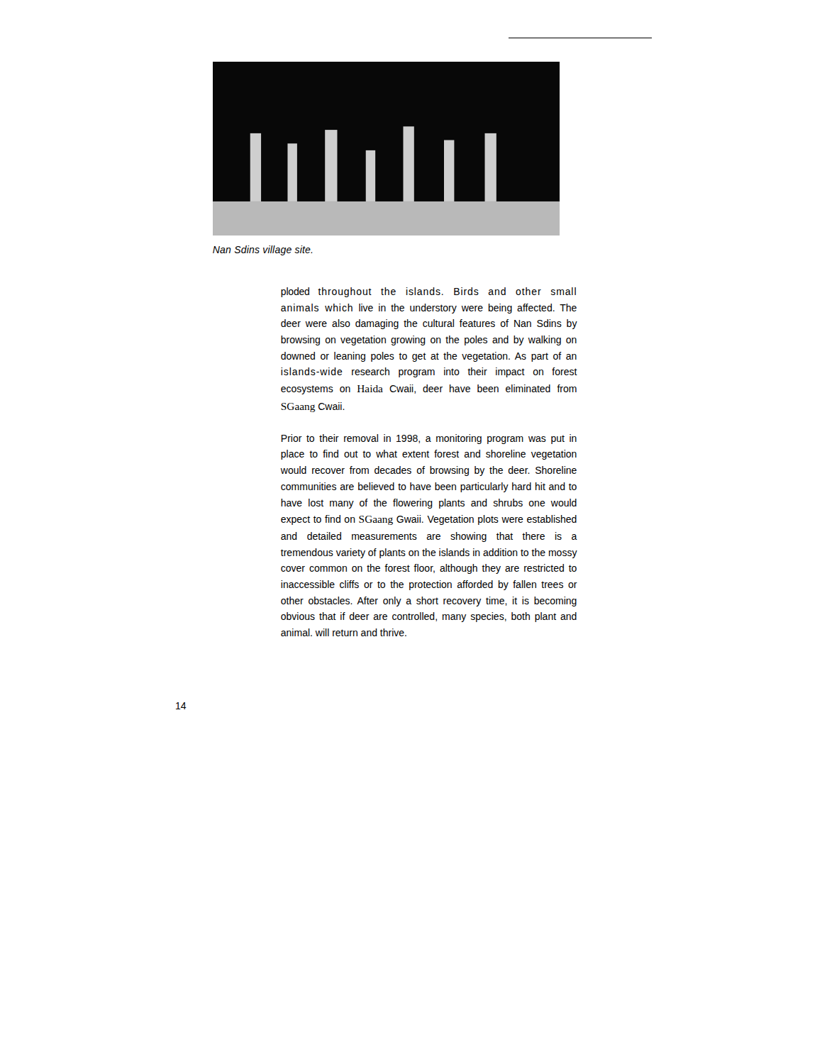Nan Sdins village site.
ploded throughout the islands. Birds and other small animals which live in the understory were being affected. The deer were also damaging the cultural features of Nan Sdins by browsing on vegetation growing on the poles and by walking on downed or leaning poles to get at the vegetation. As part of an islands-wide research program into their impact on forest ecosystems on Haida Cwaii, deer have been eliminated from SGaang Cwaii.
Prior to their removal in 1998, a monitoring program was put in place to find out to what extent forest and shoreline vegetation would recover from decades of browsing by the deer. Shoreline communities are believed to have been particularly hard hit and to have lost many of the flowering plants and shrubs one would expect to find on SGaang Gwaii. Vegetation plots were established and detailed measurements are showing that there is a tremendous variety of plants on the islands in addition to the mossy cover common on the forest floor, although they are restricted to inaccessible cliffs or to the protection afforded by fallen trees or other obstacles. After only a short recovery time, it is becoming obvious that if deer are controlled, many species, both plant and animal. will return and thrive.
14